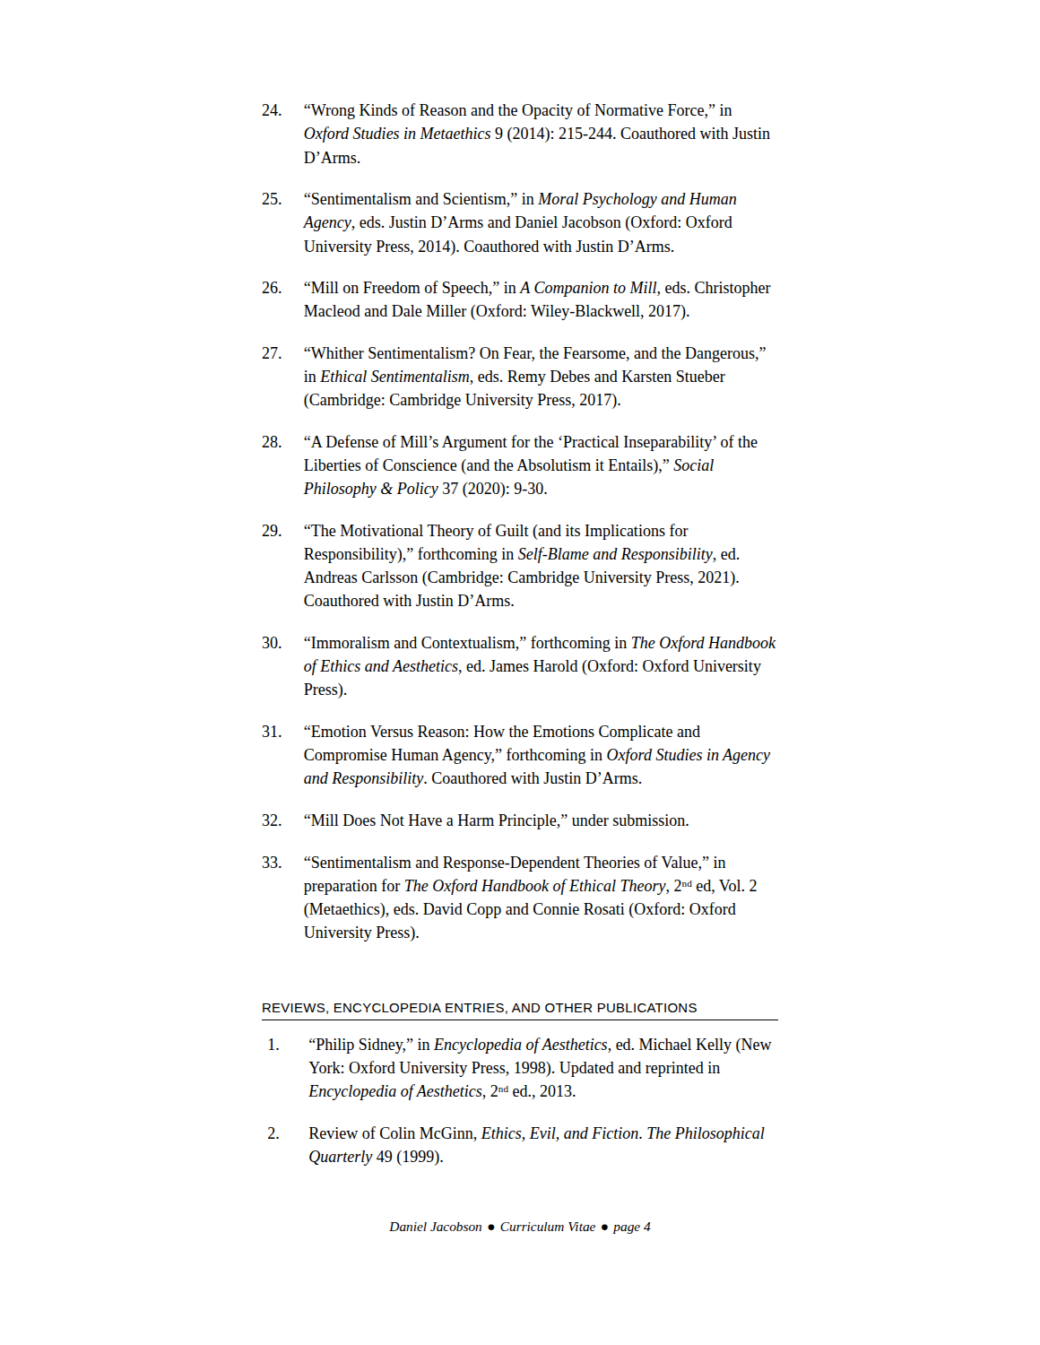24.“Wrong Kinds of Reason and the Opacity of Normative Force,” in Oxford Studies in Metaethics 9 (2014): 215-244. Coauthored with Justin D’Arms.
25.“Sentimentalism and Scientism,” in Moral Psychology and Human Agency, eds. Justin D’Arms and Daniel Jacobson (Oxford: Oxford University Press, 2014). Coauthored with Justin D’Arms.
26.“Mill on Freedom of Speech,” in A Companion to Mill, eds. Christopher Macleod and Dale Miller (Oxford: Wiley-Blackwell, 2017).
27.“Whither Sentimentalism? On Fear, the Fearsome, and the Dangerous,” in Ethical Sentimentalism, eds. Remy Debes and Karsten Stueber (Cambridge: Cambridge University Press, 2017).
28.“A Defense of Mill’s Argument for the ‘Practical Inseparability’ of the Liberties of Conscience (and the Absolutism it Entails),” Social Philosophy & Policy 37 (2020): 9-30.
29.“The Motivational Theory of Guilt (and its Implications for Responsibility),” forthcoming in Self-Blame and Responsibility, ed. Andreas Carlsson (Cambridge: Cambridge University Press, 2021). Coauthored with Justin D’Arms.
30.“Immoralism and Contextualism,” forthcoming in The Oxford Handbook of Ethics and Aesthetics, ed. James Harold (Oxford: Oxford University Press).
31.“Emotion Versus Reason: How the Emotions Complicate and Compromise Human Agency,” forthcoming in Oxford Studies in Agency and Responsibility. Coauthored with Justin D’Arms.
32.“Mill Does Not Have a Harm Principle,” under submission.
33.“Sentimentalism and Response-Dependent Theories of Value,” in preparation for The Oxford Handbook of Ethical Theory, 2nd ed, Vol. 2 (Metaethics), eds. David Copp and Connie Rosati (Oxford: Oxford University Press).
REVIEWS, ENCYCLOPEDIA ENTRIES, AND OTHER PUBLICATIONS
1.“Philip Sidney,” in Encyclopedia of Aesthetics, ed. Michael Kelly (New York: Oxford University Press, 1998). Updated and reprinted in Encyclopedia of Aesthetics, 2nd ed., 2013.
2. Review of Colin McGinn, Ethics, Evil, and Fiction. The Philosophical Quarterly 49 (1999).
Daniel Jacobson●Curriculum Vitae●page 4